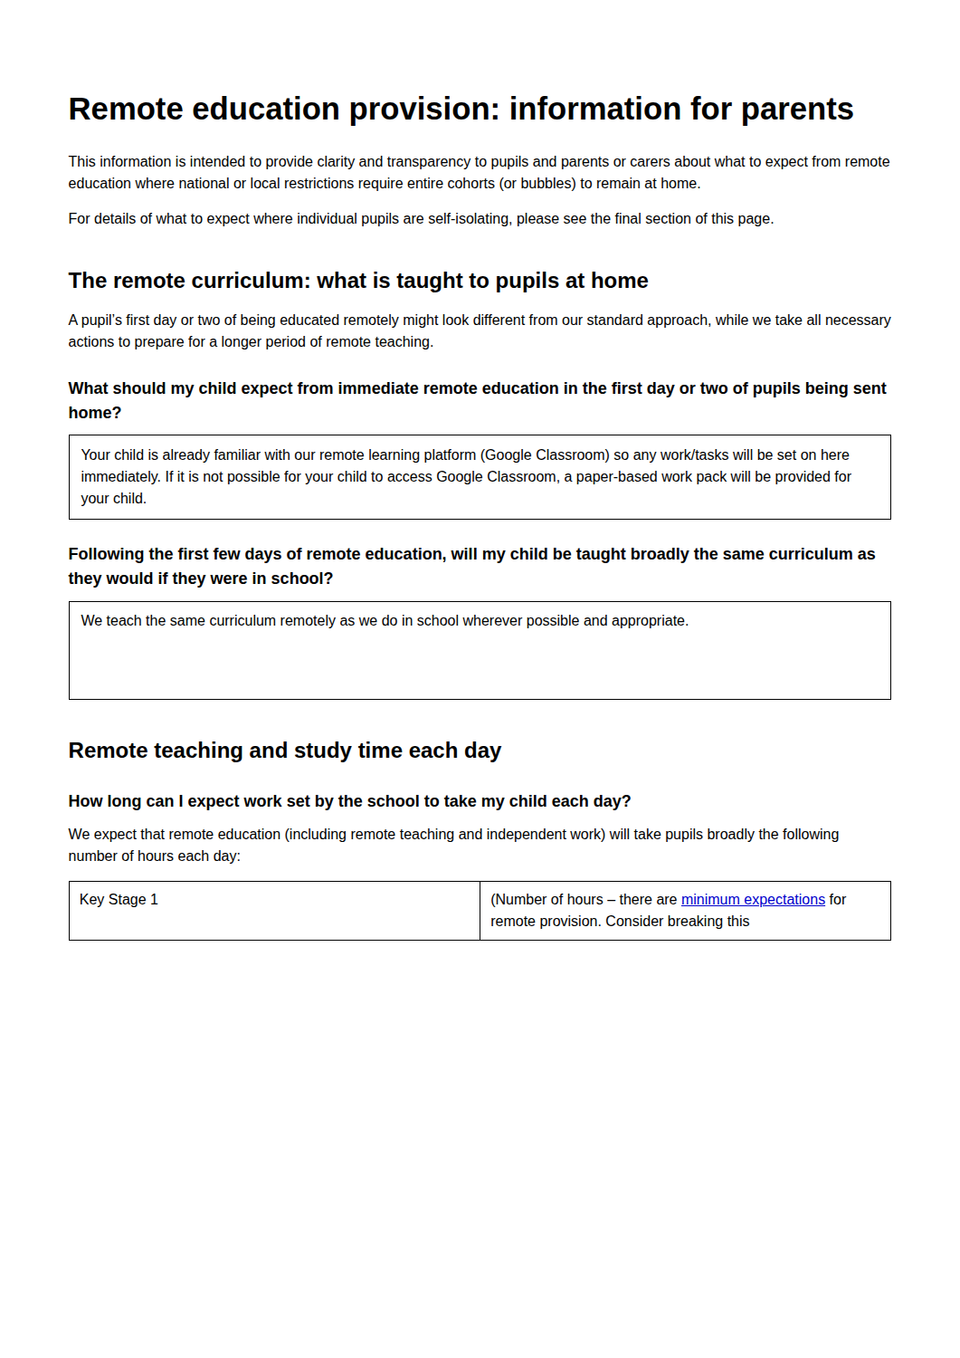Remote education provision: information for parents
This information is intended to provide clarity and transparency to pupils and parents or carers about what to expect from remote education where national or local restrictions require entire cohorts (or bubbles) to remain at home.
For details of what to expect where individual pupils are self-isolating, please see the final section of this page.
The remote curriculum: what is taught to pupils at home
A pupil’s first day or two of being educated remotely might look different from our standard approach, while we take all necessary actions to prepare for a longer period of remote teaching.
What should my child expect from immediate remote education in the first day or two of pupils being sent home?
Your child is already familiar with our remote learning platform (Google Classroom) so any work/tasks will be set on here immediately. If it is not possible for your child to access Google Classroom, a paper-based work pack will be provided for your child.
Following the first few days of remote education, will my child be taught broadly the same curriculum as they would if they were in school?
We teach the same curriculum remotely as we do in school wherever possible and appropriate.
Remote teaching and study time each day
How long can I expect work set by the school to take my child each day?
We expect that remote education (including remote teaching and independent work) will take pupils broadly the following number of hours each day:
| Key Stage 1 | (Number of hours – there are minimum expectations for remote provision. Consider breaking this |